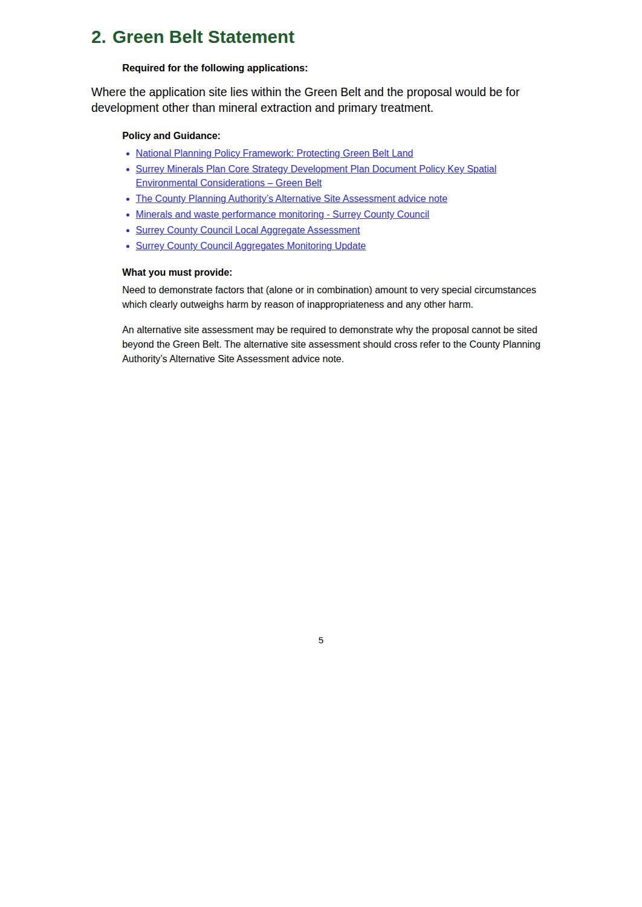2. Green Belt Statement
Required for the following applications:
Where the application site lies within the Green Belt and the proposal would be for development other than mineral extraction and primary treatment.
Policy and Guidance:
National Planning Policy Framework: Protecting Green Belt Land
Surrey Minerals Plan Core Strategy Development Plan Document Policy Key Spatial Environmental Considerations – Green Belt
The County Planning Authority’s Alternative Site Assessment advice note
Minerals and waste performance monitoring - Surrey County Council
Surrey County Council Local Aggregate Assessment
Surrey County Council Aggregates Monitoring Update
What you must provide:
Need to demonstrate factors that (alone or in combination) amount to very special circumstances which clearly outweighs harm by reason of inappropriateness and any other harm.
An alternative site assessment may be required to demonstrate why the proposal cannot be sited beyond the Green Belt. The alternative site assessment should cross refer to the County Planning Authority’s Alternative Site Assessment advice note.
5